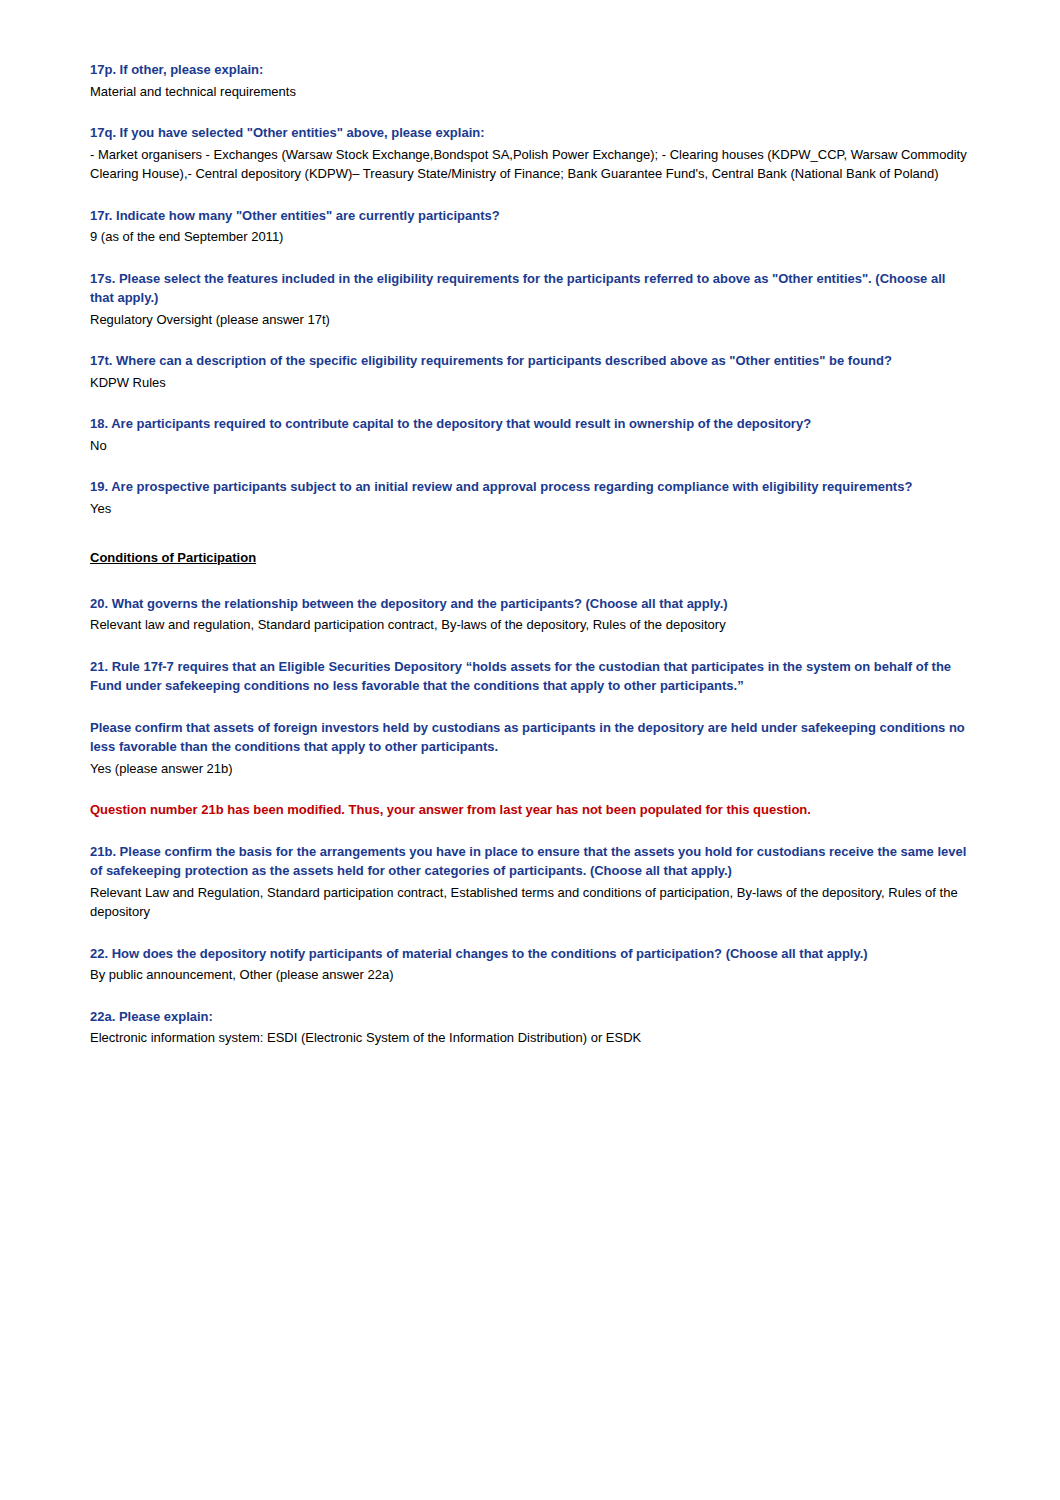17p. If other, please explain:
Material and technical requirements
17q. If you have selected "Other entities" above, please explain:
- Market organisers - Exchanges (Warsaw Stock Exchange,Bondspot SA,Polish Power Exchange); - Clearing houses (KDPW_CCP, Warsaw Commodity Clearing House),- Central depository (KDPW)– Treasury State/Ministry of Finance; Bank Guarantee Fund's, Central Bank (National Bank of Poland)
17r. Indicate how many "Other entities" are currently participants?
9 (as of the end September 2011)
17s. Please select the features included in the eligibility requirements for the participants referred to above as "Other entities". (Choose all that apply.)
Regulatory Oversight (please answer 17t)
17t. Where can a description of the specific eligibility requirements for participants described above as "Other entities" be found?
KDPW Rules
18. Are participants required to contribute capital to the depository that would result in ownership of the depository?
No
19. Are prospective participants subject to an initial review and approval process regarding compliance with eligibility requirements?
Yes
Conditions of Participation
20. What governs the relationship between the depository and the participants? (Choose all that apply.)
Relevant law and regulation, Standard participation contract, By-laws of the depository, Rules of the depository
21. Rule 17f-7 requires that an Eligible Securities Depository “holds assets for the custodian that participates in the system on behalf of the Fund under safekeeping conditions no less favorable that the conditions that apply to other participants.”
Please confirm that assets of foreign investors held by custodians as participants in the depository are held under safekeeping conditions no less favorable than the conditions that apply to other participants.
Yes (please answer 21b)
Question number 21b has been modified. Thus, your answer from last year has not been populated for this question.
21b. Please confirm the basis for the arrangements you have in place to ensure that the assets you hold for custodians receive the same level of safekeeping protection as the assets held for other categories of participants. (Choose all that apply.)
Relevant Law and Regulation, Standard participation contract, Established terms and conditions of participation, By-laws of the depository, Rules of the depository
22. How does the depository notify participants of material changes to the conditions of participation? (Choose all that apply.)
By public announcement, Other (please answer 22a)
22a. Please explain:
Electronic information system: ESDI (Electronic System of the Information Distribution) or ESDK